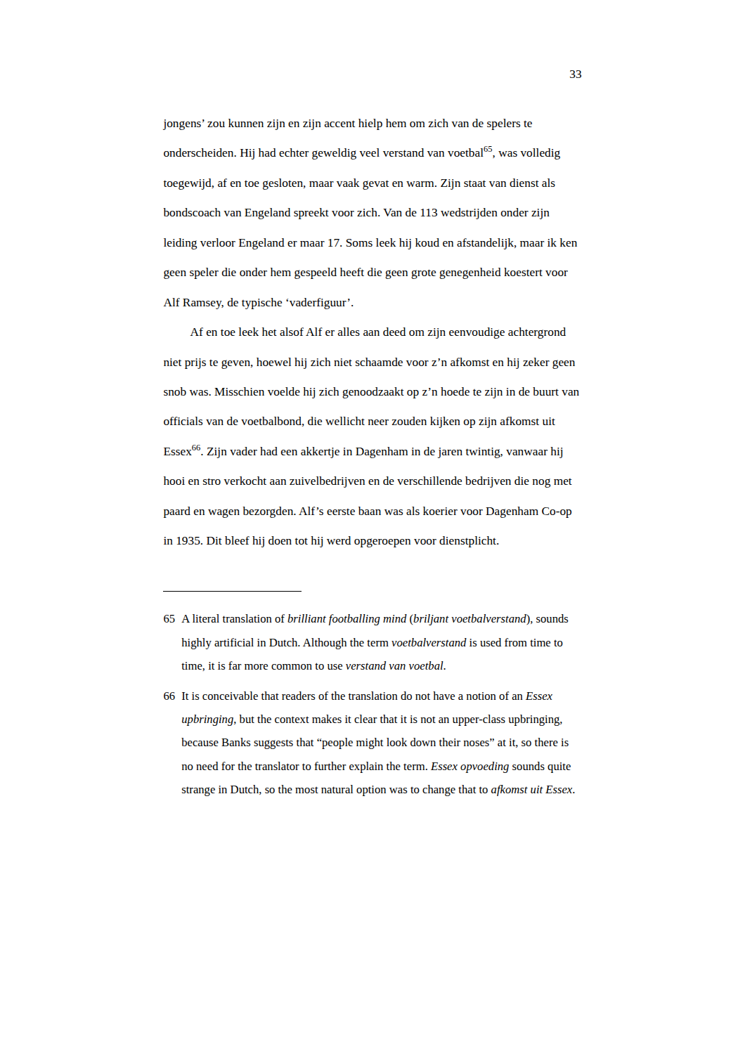33
jongens’ zou kunnen zijn en zijn accent hielp hem om zich van de spelers te onderscheiden. Hij had echter geweldig veel verstand van voetbal65, was volledig toegewijd, af en toe gesloten, maar vaak gevat en warm. Zijn staat van dienst als bondscoach van Engeland spreekt voor zich. Van de 113 wedstrijden onder zijn leiding verloor Engeland er maar 17. Soms leek hij koud en afstandelijk, maar ik ken geen speler die onder hem gespeeld heeft die geen grote genegenheid koestert voor Alf Ramsey, de typische ‘vaderfiguur’.
Af en toe leek het alsof Alf er alles aan deed om zijn eenvoudige achtergrond niet prijs te geven, hoewel hij zich niet schaamde voor z’n afkomst en hij zeker geen snob was. Misschien voelde hij zich genoodzaakt op z’n hoede te zijn in de buurt van officials van de voetbalbond, die wellicht neer zouden kijken op zijn afkomst uit Essex66. Zijn vader had een akkertje in Dagenham in de jaren twintig, vanwaar hij hooi en stro verkocht aan zuivelbedrijven en de verschillende bedrijven die nog met paard en wagen bezorgden. Alf’s eerste baan was als koerier voor Dagenham Co-op in 1935. Dit bleef hij doen tot hij werd opgeroepen voor dienstplicht.
65
A literal translation of brilliant footballing mind (briljant voetbalverstand), sounds highly artificial in Dutch. Although the term voetbalverstand is used from time to time, it is far more common to use verstand van voetbal.
66
It is conceivable that readers of the translation do not have a notion of an Essex upbringing, but the context makes it clear that it is not an upper-class upbringing, because Banks suggests that “people might look down their noses” at it, so there is no need for the translator to further explain the term. Essex opvoeding sounds quite strange in Dutch, so the most natural option was to change that to afkomst uit Essex.